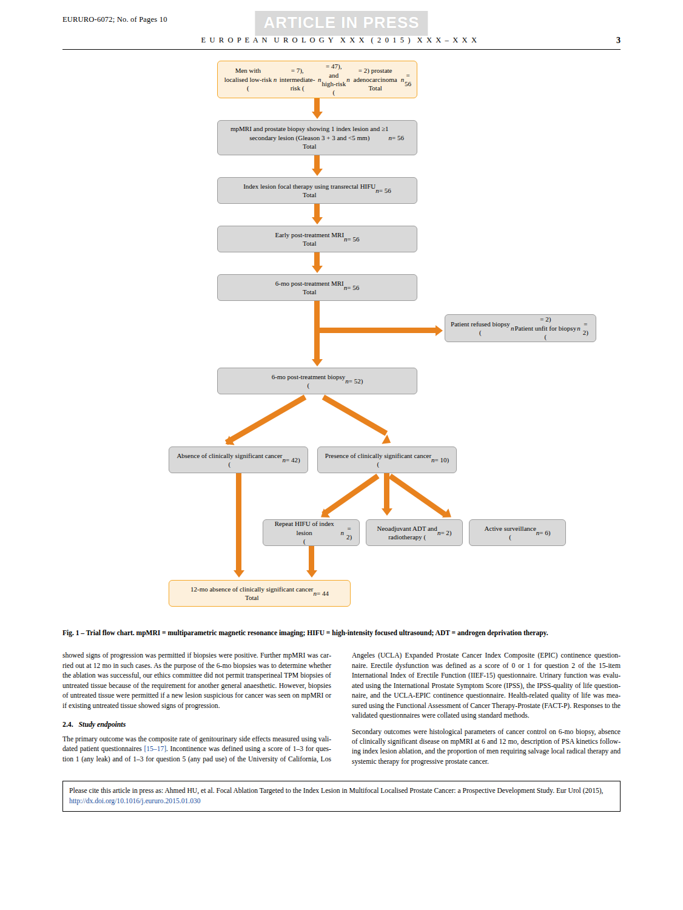EURURO-6072; No. of Pages 10
ARTICLE IN PRESS
3 E U R O P E A N U R O L O G Y X X X ( 2 0 1 5 ) X X X – X X X
Men with localised low-risk (n = 7), intermediate-risk (n = 47),
and high-risk (n = 2) prostate adenocarcinoma
Total n = 56
mpMRI and prostate biopsy showing 1 index lesion and ≥1
secondary lesion (Gleason 3 + 3 and <5 mm)
Total n = 56
Index lesion focal therapy using transrectal HIFU
Total n = 56
Early post-treatment MRI
Total n = 56
6-mo post-treatment MRI
Total n = 56
Patient refused biopsy (n = 2)
Patient unfit for biopsy (n= 2)
6-mo post-treatment biopsy
(n = 52)
Absence of clinically significant cancer
(n = 42)
Presence of clinically significant cancer
(n = 10)
Repeat HIFU of index lesion
(n = 2)
Neoadjuvant ADT and
radiotherapy (n = 2)
Active surveillance
(n = 6)
12-mo absence of clinically significant cancer
Total n = 44
Fig. 1 – Trial flow chart. mpMRI = multiparametric magnetic resonance imaging; HIFU = high-intensity focused ultrasound; ADT = androgen deprivation therapy.
showed signs of progression was permitted if biopsies were positive. Further mpMRI was carried out at 12 mo in such cases. As the purpose of the 6-mo biopsies was to determine whether the ablation was successful, our ethics committee did not permit transperineal TPM biopsies of untreated tissue because of the requirement for another general anaesthetic. However, biopsies of untreated tissue were permitted if a new lesion suspicious for cancer was seen on mpMRI or if existing untreated tissue showed signs of progression.
2.4. Study endpoints
The primary outcome was the composite rate of genitourinary side effects measured using validated patient questionnaires [15–17]. Incontinence was defined using a score of 1–3 for question 1 (any leak) and of 1–3 for question 5 (any pad use) of the University of California, Los Angeles (UCLA) Expanded Prostate Cancer Index Composite (EPIC) continence questionnaire. Erectile dysfunction was defined as a score of 0 or 1 for question 2 of the 15-item International Index of Erectile Function (IIEF-15) questionnaire. Urinary function was evaluated using the International Prostate Symptom Score (IPSS), the IPSS-quality of life questionnaire, and the UCLA-EPIC continence questionnaire. Health-related quality of life was measured using the Functional Assessment of Cancer Therapy-Prostate (FACT-P). Responses to the validated questionnaires were collated using standard methods.
Secondary outcomes were histological parameters of cancer control on 6-mo biopsy, absence of clinically significant disease on mpMRI at 6 and 12 mo, description of PSA kinetics following index lesion ablation, and the proportion of men requiring salvage local radical therapy and systemic therapy for progressive prostate cancer.
Please cite this article in press as: Ahmed HU, et al. Focal Ablation Targeted to the Index Lesion in Multifocal Localised Prostate Cancer: a Prospective Development Study. Eur Urol (2015), http://dx.doi.org/10.1016/j.eururo.2015.01.030